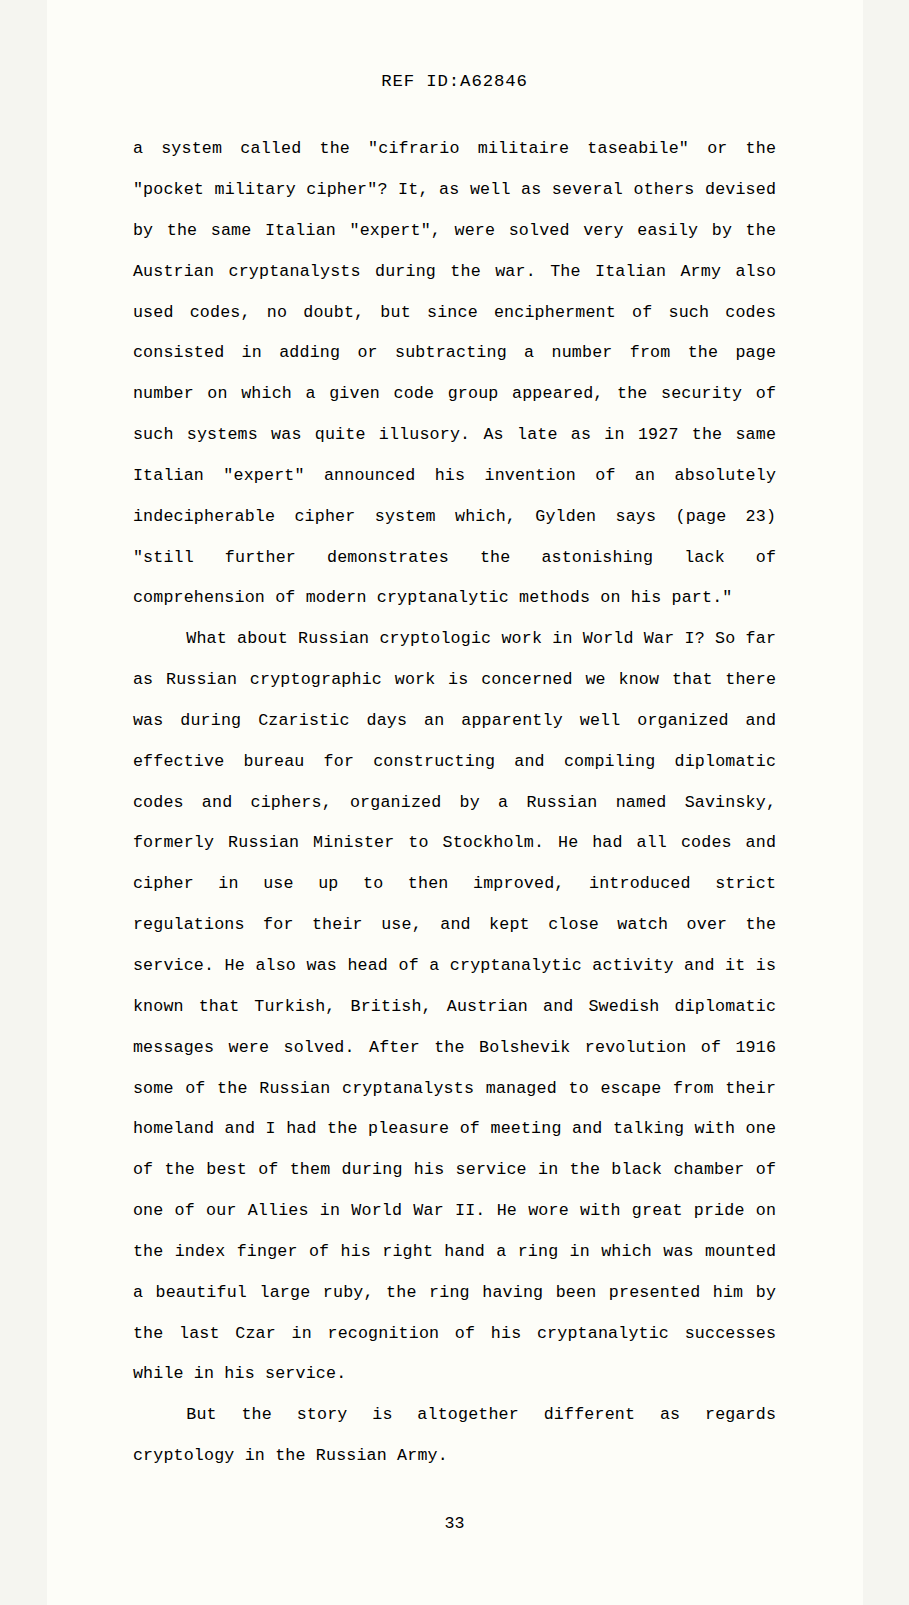REF ID:A62846
a system called the "cifrario militaire taseabile" or the "pocket military cipher"? It, as well as several others devised by the same Italian "expert", were solved very easily by the Austrian cryptanalysts during the war. The Italian Army also used codes, no doubt, but since encipherment of such codes consisted in adding or subtracting a number from the page number on which a given code group appeared, the security of such systems was quite illusory. As late as in 1927 the same Italian "expert" announced his invention of an absolutely indecipherable cipher system which, Gylden says (page 23) "still further demonstrates the astonishing lack of comprehension of modern cryptanalytic methods on his part."
What about Russian cryptologic work in World War I? So far as Russian cryptographic work is concerned we know that there was during Czaristic days an apparently well organized and effective bureau for constructing and compiling diplomatic codes and ciphers, organized by a Russian named Savinsky, formerly Russian Minister to Stockholm. He had all codes and cipher in use up to then improved, introduced strict regulations for their use, and kept close watch over the service. He also was head of a cryptanalytic activity and it is known that Turkish, British, Austrian and Swedish diplomatic messages were solved. After the Bolshevik revolution of 1916 some of the Russian cryptanalysts managed to escape from their homeland and I had the pleasure of meeting and talking with one of the best of them during his service in the black chamber of one of our Allies in World War II. He wore with great pride on the index finger of his right hand a ring in which was mounted a beautiful large ruby, the ring having been presented him by the last Czar in recognition of his cryptanalytic successes while in his service.
But the story is altogether different as regards cryptology in the Russian Army.
33